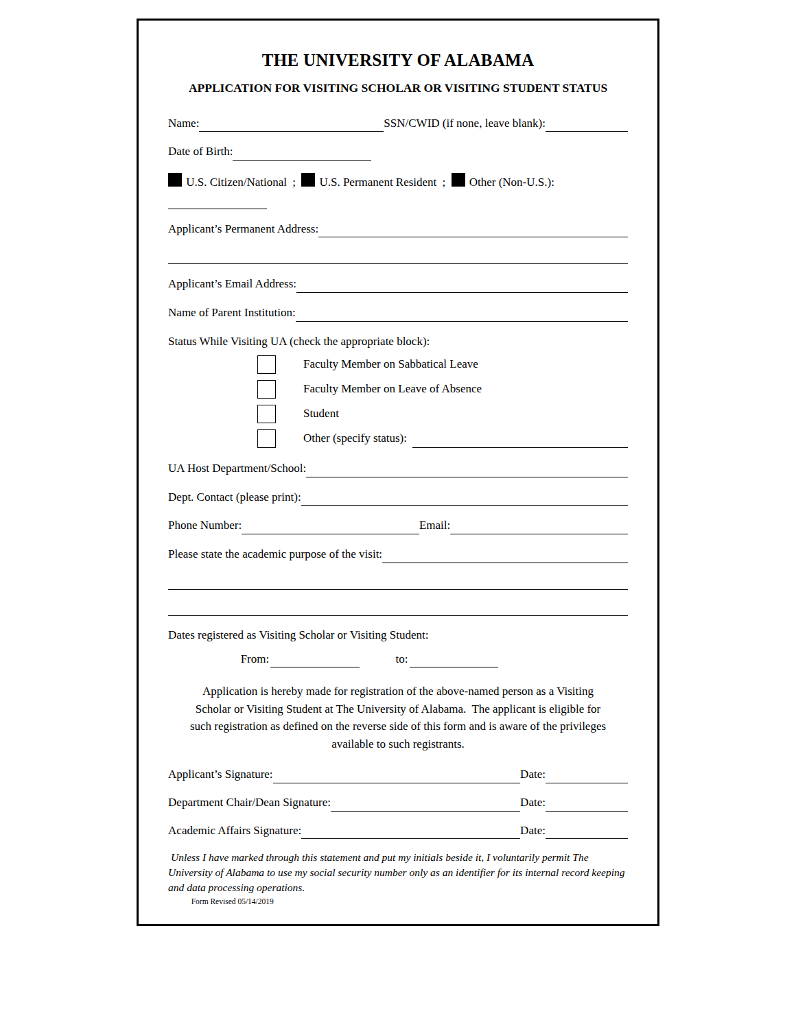THE UNIVERSITY OF ALABAMA
APPLICATION FOR VISITING SCHOLAR OR VISITING STUDENT STATUS
Name: SSN/CWID (if none, leave blank):
Date of Birth:
U.S. Citizen/National ; U.S. Permanent Resident ; Other (Non-U.S.):
Applicant’s Permanent Address:
Applicant’s Email Address:
Name of Parent Institution:
Status While Visiting UA (check the appropriate block):
Faculty Member on Sabbatical Leave
Faculty Member on Leave of Absence
Student
Other (specify status):
UA Host Department/School:
Dept. Contact (please print):
Phone Number: Email:
Please state the academic purpose of the visit:
Dates registered as Visiting Scholar or Visiting Student:
From: to:
Application is hereby made for registration of the above-named person as a Visiting Scholar or Visiting Student at The University of Alabama. The applicant is eligible for such registration as defined on the reverse side of this form and is aware of the privileges available to such registrants.
Applicant’s Signature: Date:
Department Chair/Dean Signature: Date:
Academic Affairs Signature: Date:
Unless I have marked through this statement and put my initials beside it, I voluntarily permit The University of Alabama to use my social security number only as an identifier for its internal record keeping and data processing operations.
Form Revised 05/14/2019